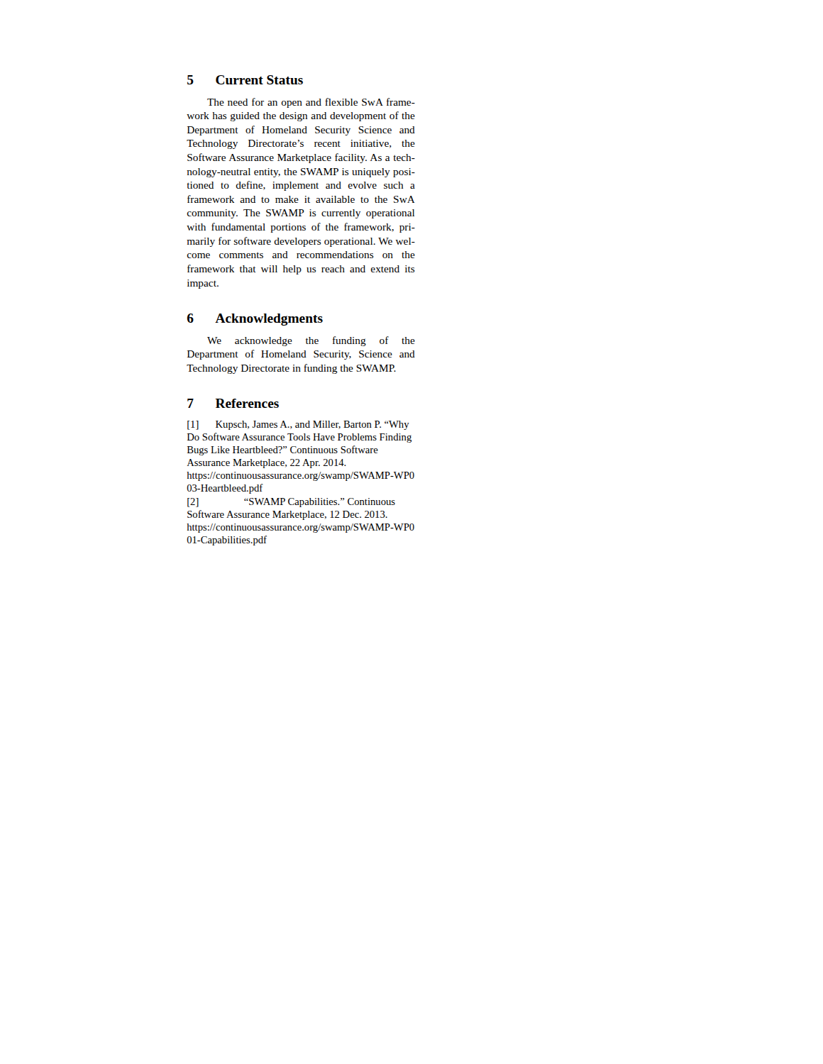5 Current Status
The need for an open and flexible SwA framework has guided the design and development of the Department of Homeland Security Science and Technology Directorate’s recent initiative, the Software Assurance Marketplace facility. As a technology-neutral entity, the SWAMP is uniquely positioned to define, implement and evolve such a framework and to make it available to the SwA community. The SWAMP is currently operational with fundamental portions of the framework, primarily for software developers operational. We welcome comments and recommendations on the framework that will help us reach and extend its impact.
6 Acknowledgments
We acknowledge the funding of the Department of Homeland Security, Science and Technology Directorate in funding the SWAMP.
7 References
[1] Kupsch, James A., and Miller, Barton P. “Why Do Software Assurance Tools Have Problems Finding Bugs Like Heartbleed?” Continuous Software Assurance Marketplace, 22 Apr. 2014.
https://continuousassurance.org/swamp/SWAMP-WP003-Heartbleed.pdf
[2] “SWAMP Capabilities.” Continuous Software Assurance Marketplace, 12 Dec. 2013.
https://continuousassurance.org/swamp/SWAMP-WP001-Capabilities.pdf